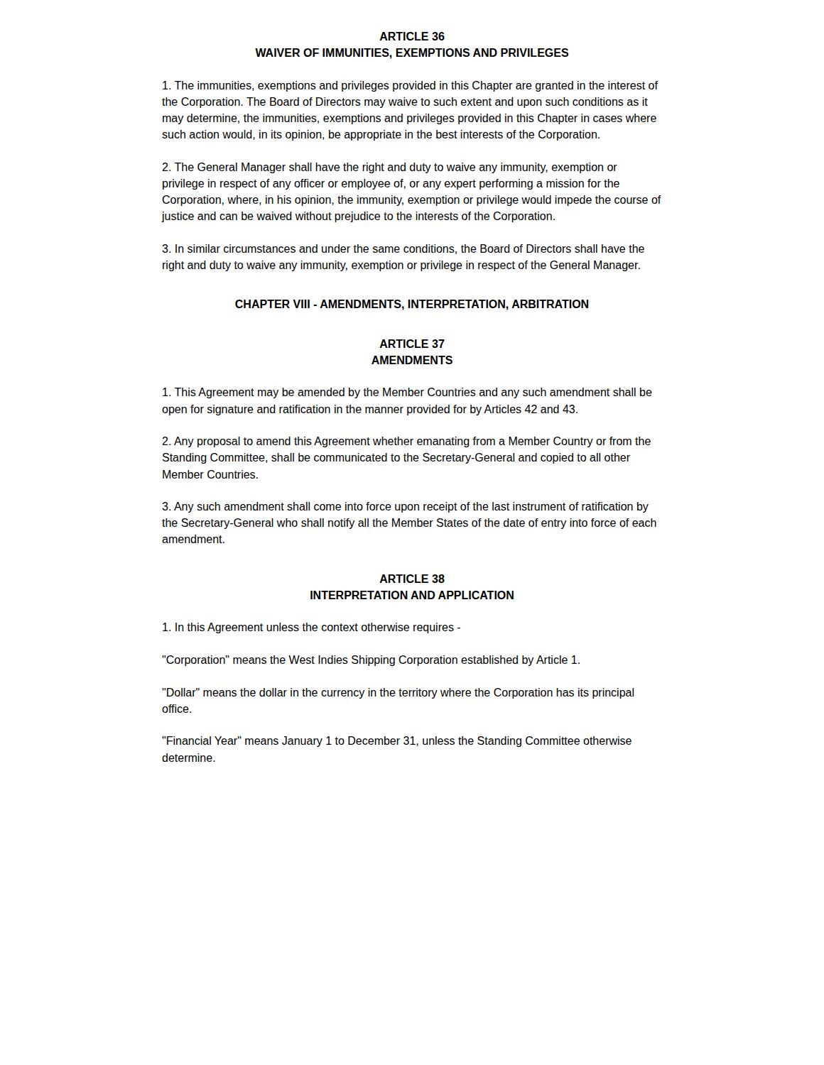ARTICLE 36
WAIVER OF IMMUNITIES, EXEMPTIONS AND PRIVILEGES
1. The immunities, exemptions and privileges provided in this Chapter are granted in the interest of the Corporation. The Board of Directors may waive to such extent and upon such conditions as it may determine, the immunities, exemptions and privileges provided in this Chapter in cases where such action would, in its opinion, be appropriate in the best interests of the Corporation.
2. The General Manager shall have the right and duty to waive any immunity, exemption or privilege in respect of any officer or employee of, or any expert performing a mission for the Corporation, where, in his opinion, the immunity, exemption or privilege would impede the course of justice and can be waived without prejudice to the interests of the Corporation.
3. In similar circumstances and under the same conditions, the Board of Directors shall have the right and duty to waive any immunity, exemption or privilege in respect of the General Manager.
CHAPTER VIII - AMENDMENTS, INTERPRETATION, ARBITRATION
ARTICLE 37
AMENDMENTS
1. This Agreement may be amended by the Member Countries and any such amendment shall be open for signature and ratification in the manner provided for by Articles 42 and 43.
2. Any proposal to amend this Agreement whether emanating from a Member Country or from the Standing Committee, shall be communicated to the Secretary-General and copied to all other Member Countries.
3. Any such amendment shall come into force upon receipt of the last instrument of ratification by the Secretary-General who shall notify all the Member States of the date of entry into force of each amendment.
ARTICLE 38
INTERPRETATION AND APPLICATION
1. In this Agreement unless the context otherwise requires -
"Corporation" means the West Indies Shipping Corporation established by Article 1.
"Dollar" means the dollar in the currency in the territory where the Corporation has its principal office.
"Financial Year" means January 1 to December 31, unless the Standing Committee otherwise determine.